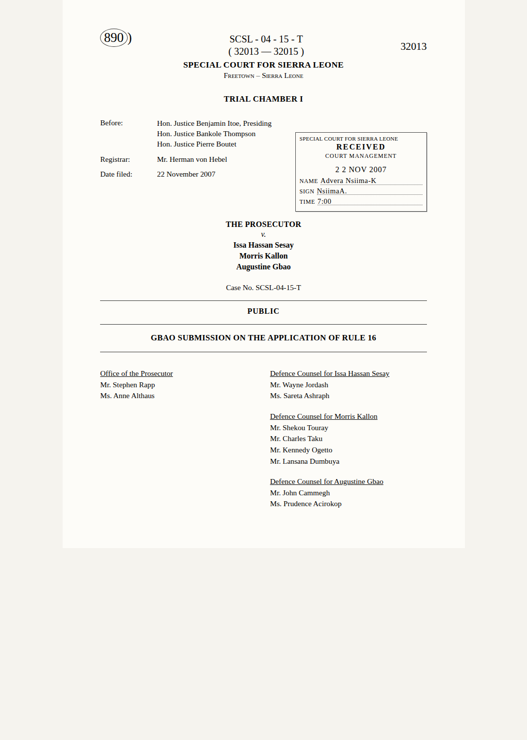890)
SCSL - 04 - 15 - T
( 32013 — 32015 )
32013
SPECIAL COURT FOR SIERRA LEONE
Freetown – Sierra Leone
TRIAL CHAMBER I
| Before: | Hon. Justice Benjamin Itoe, Presiding Hon. Justice Bankole Thompson Hon. Justice Pierre Boutet |
| Registrar: | Mr. Herman von Hebel |
| Date filed: | 22 November 2007 |
SPECIAL COURT FOR SIERRA LEONE
RECEIVED
COURT MANAGEMENT
2 2 NOV 2007
NAME Advera Nsiima-K
SIGN NsiimaA.
TIME 7:00
THE PROSECUTOR
v.
Issa Hassan Sesay
Morris Kallon
Augustine Gbao
Case No. SCSL-04-15-T
PUBLIC
GBAO SUBMISSION ON THE APPLICATION OF RULE 16
Office of the Prosecutor
Mr. Stephen Rapp
Ms. Anne Althaus
Defence Counsel for Issa Hassan Sesay
Mr. Wayne Jordash
Ms. Sareta Ashraph
Defence Counsel for Morris Kallon
Mr. Shekou Touray
Mr. Charles Taku
Mr. Kennedy Ogetto
Mr. Lansana Dumbuya
Defence Counsel for Augustine Gbao
Mr. John Cammegh
Ms. Prudence Acirokop